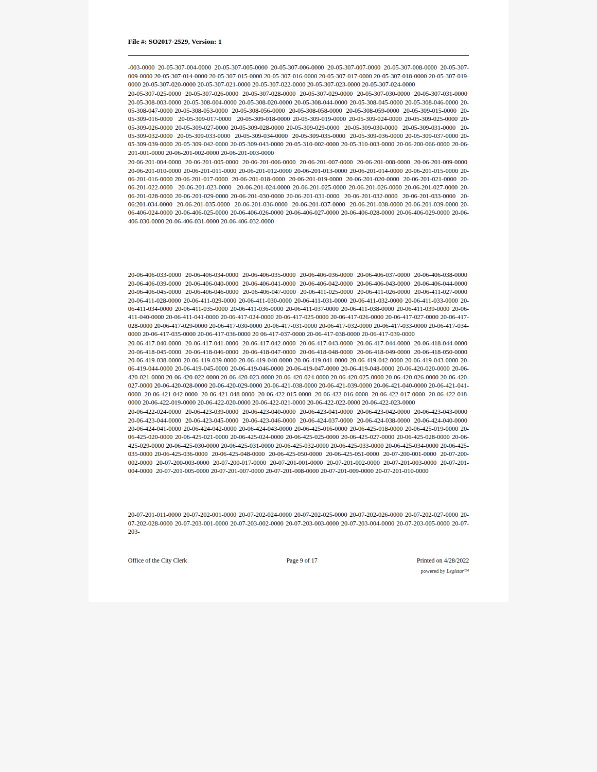File #: SO2017-2529, Version: 1
-003-0000 20-05-307-004-0000 20-05-307-005-0000 20-05-307-006-0000 20-05-307-007-0000 20-05-307-008-0000 20-05-307-009-0000 20-05-307-014-0000 20-05-307-015-0000 20-05-307-016-0000 20-05-307-017-0000 20-05-307-018-0000 20-05-307-019-0000 20-05-307-020-0000 20-05-307-021-0000 20-05-307-022-0000 20-05-307-023-0000 20-05-307-024-0000
20-05-307-025-0000 20-05-307-026-0000 20-05-307-028-0000 20-05-307-029-0000 20-05-307-030-0000 20-05-307-031-0000 20-05-308-003-0000 20-05-308-004-0000 20-05-308-020-0000 20-05-308-044-0000 20-05-308-045-0000 20-05-308-046-0000 20-05-308-047-0000 20-05-308-053-0000 20-05-308-056-0000 20-05-308-058-0000 20-05-308-059-0000 20-05-309-015-0000 20-05-309-016-0000 20-05-309-017-0000 20-05-309-018-0000 20-05-309-019-0000 20-05-309-024-0000 20-05-309-025-0000 20-05-309-026-0000 20-05-309-027-0000 20-05-309-028-0000 20-05-309-029-0000 20-05-309-030-0000 20-05-309-031-0000 20-05-309-032-0000 20-05-309-033-0000 20-05-309-034-0000 20-05-309-035-0000 20-05-309-036-0000 20-05-309-037-0000 20-05-309-039-0000 20-05-309-042-0000 20-05-309-043-0000 20-05-310-002-0000 20-05-310-003-0000 20-06-200-066-0000 20-06-201-001-0000 20-06-201-002-0000 20-06-201-003-0000
20-06-201-004-0000 20-06-201-005-0000 20-06-201-006-0000 20-06-201-007-0000 20-06-201-008-0000 20-06-201-009-0000 20-06-201-010-0000 20-06-201-011-0000 20-06-201-012-0000 20-06-201-013-0000 20-06-201-014-0000 20-06-201-015-0000 20-06-201-016-0000 20-06-201-017-0000 20-06-201-018-0000 20-06-201-019-0000 20-06-201-020-0000 20-06-201-021-0000 20-06-201-022-0000 20-06-201-023-0000 20-06-201-024-0000 20-06-201-025-0000 20-06-201-026-0000 20-06-201-027-0000 20-06-201-028-0000 20-06-201-029-0000 20-06-201-030-0000 20-06-201-031-0000 20-06-201-032-0000 20-06-201-033-0000 20-06:201-034-0000 20-06-201-035-0000 20-06-201-036-0000 20-06-201-037-0000 20-06-201-038-0000 20-06-201-039-0000 20-06-406-024-0000 20-06-406-025-0000 20-06-406-026-0000 20-06-406-027-0000 20-06-406-028-0000 20-06-406-029-0000 20-06-406-030-0000 20-06-406-031-0000 20-06-406-032-0000
20-06-406-033-0000 20-06-406-034-0000 20-06-406-035-0000 20-06-406-036-0000 20-06-406-037-0000 20-06-406-038-0000 20-06-406-039-0000 20-06-406-040-0000 20-06-406-041-0000 20-06-406-042-0000 20-06-406-043-0000 20-06-406-044-0000 20-06-406-045-0000 20-06-406-046-0000 20-06-406-047-0000 20-06-411-025-0000 20-06-411-026-0000 20-06-411-027-0000 20-06-411-028-0000 20-06-411-029-0000 20-06-411-030-0000 20-06-411-031-0000 20-06-411-032-0000 20-06-411-033-0000 20-06-411-034-0000 20-06-411-035-0000 20-06-411-036-0000 20-06-411-037-0000 20-06-411-038-0000 20-06-411-039-0000 20-06-411-040-0000 20-06-411-041-0000 20-06-417-024-0000 20-06-417-025-0000 20-06-417-026-0000 20-06-417-027-0000 20-06-417-028-0000 20-06-417-029-0000 20-06-417-030-0000 20-06-417-031-0000 20-06-417-032-0000 20-06-417-033-0000 20-06-417-034-0000 20-06-417-035-0000 20-06-417-036-0000 20 06-417-037-0000 20-06-417-038-0000 20-06-417-039-0000
20-06-417-040-0000 20-06-417-041-0000 20-06-417-042-0000 20-06-417-043-0000 20-06-417-044-0000 20-06-418-044-0000 20-06-418-045-0000 20-06-418-046-0000 20-06-418-047-0000 20-06-418-048-0000 20-06-418-049-0000 20-06-418-050-0000 20-06-419-038-0000 20-06-419-039-0000 20-06-419-040-0000 20-06-419-041-0000 20-06-419-042-0000 20-06-419-043-0000 20-06-419-044-0000 20-06-419-045-0000 20-06-419-046-0000 20-06-419-047-0000 20-06-419-048-0000 20-06-420-020-0000 20-06-420-021-0000 20-06-420-022-0000 20-06-420-023-0000 20-06-420-024-0000 20-06-420-025-0000 20-06-420-026-0000 20-06-420-027-0000 20-06-420-028-0000 20-06-420-029-0000 20-06-421-038-0000 20-06-421-039-0000 20-06-421-040-0000 20-06-421-041-0000 20-06-421-042-0000 20-06-421-048-0000 20-06-422-015-0000 20-06-422-016-0000 20-06-422-017-0000 20-06-422-018-0000 20-06-422-019-0000 20-06-422-020-0000 20-06-422-021-0000 20-06-422-022-0000 20-06-422-023-0000
20-06-422-024-0000 20-06-423-039-0000 20-06-423-040-0000 20-06-423-041-0000 20-06-423-042-0000 20-06-423-043-0000 20-06-423-044-0000 20-06-423-045-0000 20-06-423-046-0000 20-06-424-037-0000 20-06-424-038-0000 20-06-424-040-0000 20-06-424-041-0000 20-06-424-042-0000 20-06-424-043-0000 20-06-425-016-0000 20-06-425-018-0000 20-06-425-019-0000 20-06-425-020-0000 20-06-425-021-0000 20-06-425-024-0000 20-06-425-025-0000 20-06-425-027-0000 20-06-425-028-0000 20-06-425-029-0000 20-06-425-030-0000 20-06-425-031-0000 20-06-425-032-0000 20-06-425-033-0000 20-06-425-034-0000 20-06-425-035-0000 20-06-425-036-0000 20-06-425-048-0000 20-06-425-050-0000 20-06-425-051-0000 20-07-200-001-0000 20-07-200-002-0000 20-07-200-003-0000 20-07-200-017-0000 20-07-201-001-0000 20-07-201-002-0000 20-07-201-003-0000 20-07-201-004-0000 20-07-201-005-0000 20-07-201-007-0000 20-07-201-008-0000 20-07-201-009-0000 20-07-201-010-0000
20-07-201-011-0000 20-07-202-001-0000 20-07-202-024-0000 20-07-202-025-0000 20-07-202-026-0000 20-07-202-027-0000 20-07-202-028-0000 20-07-203-001-0000 20-07-203-002-0000 20-07-203-003-0000 20-07-203-004-0000 20-07-203-005-0000 20-07-203-
Office of the City Clerk Page 9 of 17 Printed on 4/28/2022
powered by Legistar™